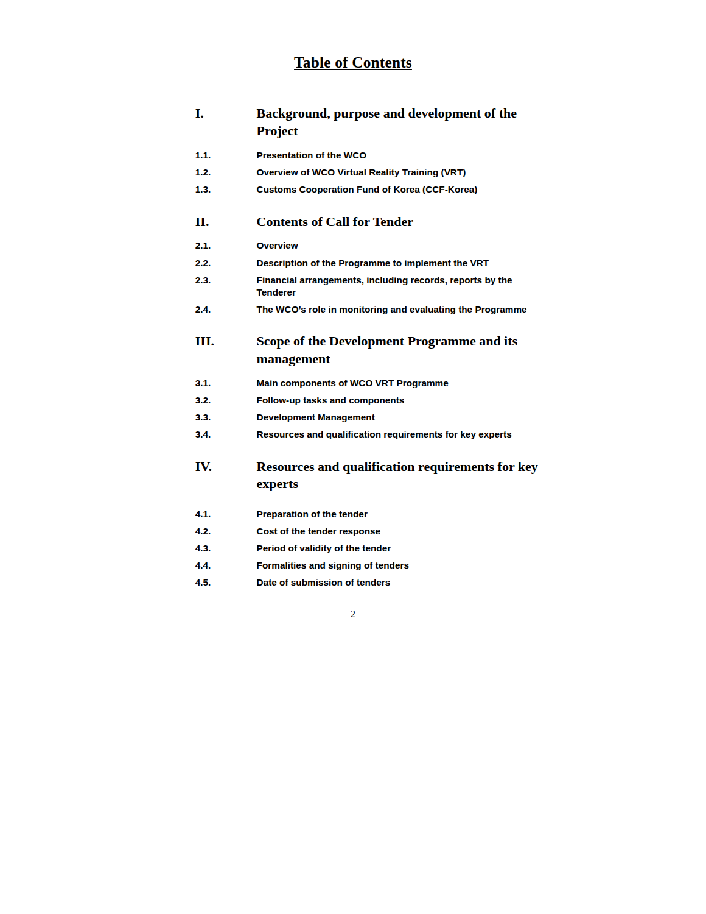Table of Contents
I. Background, purpose and development of the Project
1.1. Presentation of the WCO
1.2. Overview of WCO Virtual Reality Training (VRT)
1.3. Customs Cooperation Fund of Korea (CCF-Korea)
II. Contents of Call for Tender
2.1. Overview
2.2. Description of the Programme to implement the VRT
2.3. Financial arrangements, including records, reports by the Tenderer
2.4. The WCO’s role in monitoring and evaluating the Programme
III. Scope of the Development Programme and its management
3.1. Main components of WCO VRT Programme
3.2. Follow-up tasks and components
3.3. Development Management
3.4. Resources and qualification requirements for key experts
IV. Resources and qualification requirements for key experts
4.1. Preparation of the tender
4.2. Cost of the tender response
4.3. Period of validity of the tender
4.4. Formalities and signing of tenders
4.5. Date of submission of tenders
2